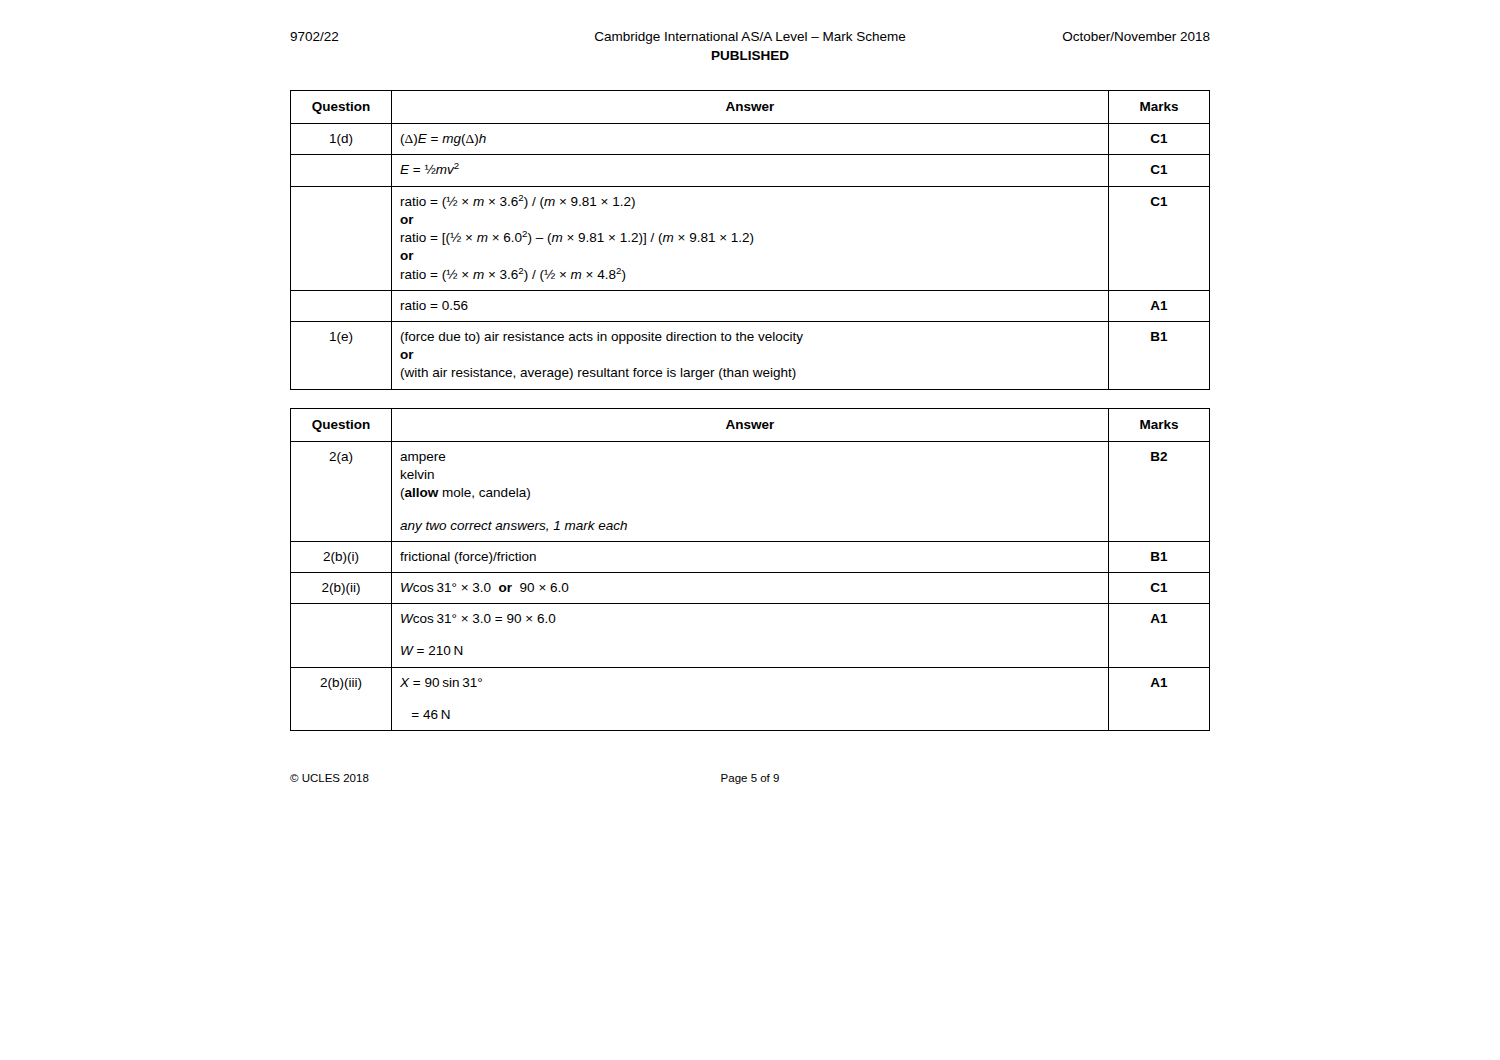9702/22
October/November 2018
Cambridge International AS/A Level – Mark Scheme
PUBLISHED
| Question | Answer | Marks |
| --- | --- | --- |
| 1(d) | ( Δ ) E = mg ( Δ ) h | C1 |
| | E = ½ mv 2 | C1 |
| | ratio = (½ × m × 3.6 2 ) / ( m × 9.81 × 1.2) or ratio = [(½ × m × 6.0 2 ) – ( m × 9.81 × 1.2)] / ( m × 9.81 × 1.2) or ratio = (½ × m × 3.6 2 ) / (½ × m × 4.8 2 ) | C1 |
| | ratio = 0.56 | A1 |
| 1(e) | (force due to) air resistance acts in opposite direction to the velocity or (with air resistance, average) resultant force is larger (than weight) | B1 |
| Question | Answer | Marks |
| --- | --- | --- |
| 2(a) | ampere kelvin ( allow mole, candela) any two correct answers, 1 mark each | B2 |
| 2(b)(i) | frictional (force)/friction | B1 |
| 2(b)(ii) | W cos 31° × 3.0 or 90 × 6.0 | C1 |
| | W cos 31° × 3.0 = 90 × 6.0 W = 210 N | A1 |
| 2(b)(iii) | X = 90 sin 31° = 46 N | A1 |
© UCLES 2018
Page 5 of 9